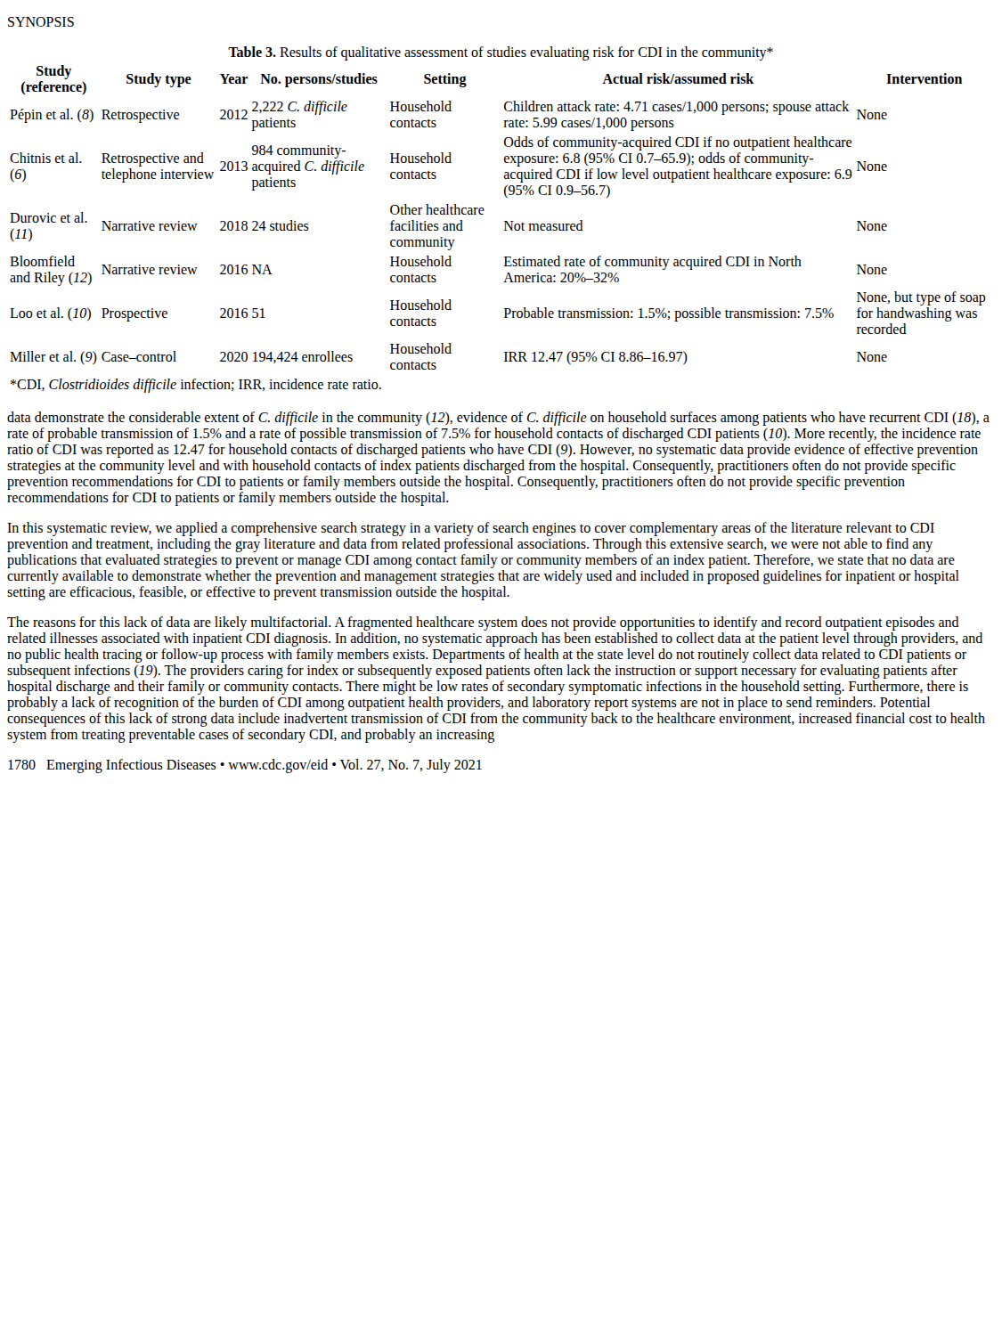SYNOPSIS
Table 3. Results of qualitative assessment of studies evaluating risk for CDI in the community*
| Study (reference) | Study type | Year | No. persons/studies | Setting | Actual risk/assumed risk | Intervention |
| --- | --- | --- | --- | --- | --- | --- |
| Pépin et al. ( 8 ) | Retrospective | 2012 | 2,222 C. difficile patients | Household contacts | Children attack rate: 4.71 cases/1,000 persons; spouse attack rate: 5.99 cases/1,000 persons | None |
| Chitnis et al. ( 6 ) | Retrospective and telephone interview | 2013 | 984 community-acquired C. difficile patients | Household contacts | Odds of community-acquired CDI if no outpatient healthcare exposure: 6.8 (95% CI 0.7–65.9); odds of community-acquired CDI if low level outpatient healthcare exposure: 6.9 (95% CI 0.9–56.7) | None |
| Durovic et al. ( 11 ) | Narrative review | 2018 | 24 studies | Other healthcare facilities and community | Not measured | None |
| Bloomfield and Riley ( 12 ) | Narrative review | 2016 | NA | Household contacts | Estimated rate of community acquired CDI in North America: 20%–32% | None |
| Loo et al. ( 10 ) | Prospective | 2016 | 51 | Household contacts | Probable transmission: 1.5%; possible transmission: 7.5% | None, but type of soap for handwashing was recorded |
| Miller et al. ( 9 ) | Case–control | 2020 | 194,424 enrollees | Household contacts | IRR 12.47 (95% CI 8.86–16.97) | None |
| *CDI, Clostridioides difficile infection; IRR, incidence rate ratio. |
data demonstrate the considerable extent of C. difficile in the community (12), evidence of C. difficile on household surfaces among patients who have recurrent CDI (18), a rate of probable transmission of 1.5% and a rate of possible transmission of 7.5% for household contacts of discharged CDI patients (10). More recently, the incidence rate ratio of CDI was reported as 12.47 for household contacts of discharged patients who have CDI (9). However, no systematic data provide evidence of effective prevention strategies at the community level and with household contacts of index patients discharged from the hospital. Consequently, practitioners often do not provide specific prevention recommendations for CDI to patients or family members outside the hospital. Consequently, practitioners often do not provide specific prevention recommendations for CDI to patients or family members outside the hospital.
In this systematic review, we applied a comprehensive search strategy in a variety of search engines to cover complementary areas of the literature relevant to CDI prevention and treatment, including the gray literature and data from related professional associations. Through this extensive search, we were not able to find any publications that evaluated strategies to prevent or manage CDI among contact family or community members of an index patient. Therefore, we state that no data are currently available to demonstrate whether the prevention and management strategies that are widely used and included in proposed guidelines for inpatient or hospital setting are efficacious, feasible, or effective to prevent transmission outside the hospital.
The reasons for this lack of data are likely multifactorial. A fragmented healthcare system does not provide opportunities to identify and record outpatient episodes and related illnesses associated with inpatient CDI diagnosis. In addition, no systematic approach has been established to collect data at the patient level through providers, and no public health tracing or follow-up process with family members exists. Departments of health at the state level do not routinely collect data related to CDI patients or subsequent infections (19). The providers caring for index or subsequently exposed patients often lack the instruction or support necessary for evaluating patients after hospital discharge and their family or community contacts. There might be low rates of secondary symptomatic infections in the household setting. Furthermore, there is probably a lack of recognition of the burden of CDI among outpatient health providers, and laboratory report systems are not in place to send reminders. Potential consequences of this lack of strong data include inadvertent transmission of CDI from the community back to the healthcare environment, increased financial cost to health system from treating preventable cases of secondary CDI, and probably an increasing
1780 Emerging Infectious Diseases • www.cdc.gov/eid • Vol. 27, No. 7, July 2021